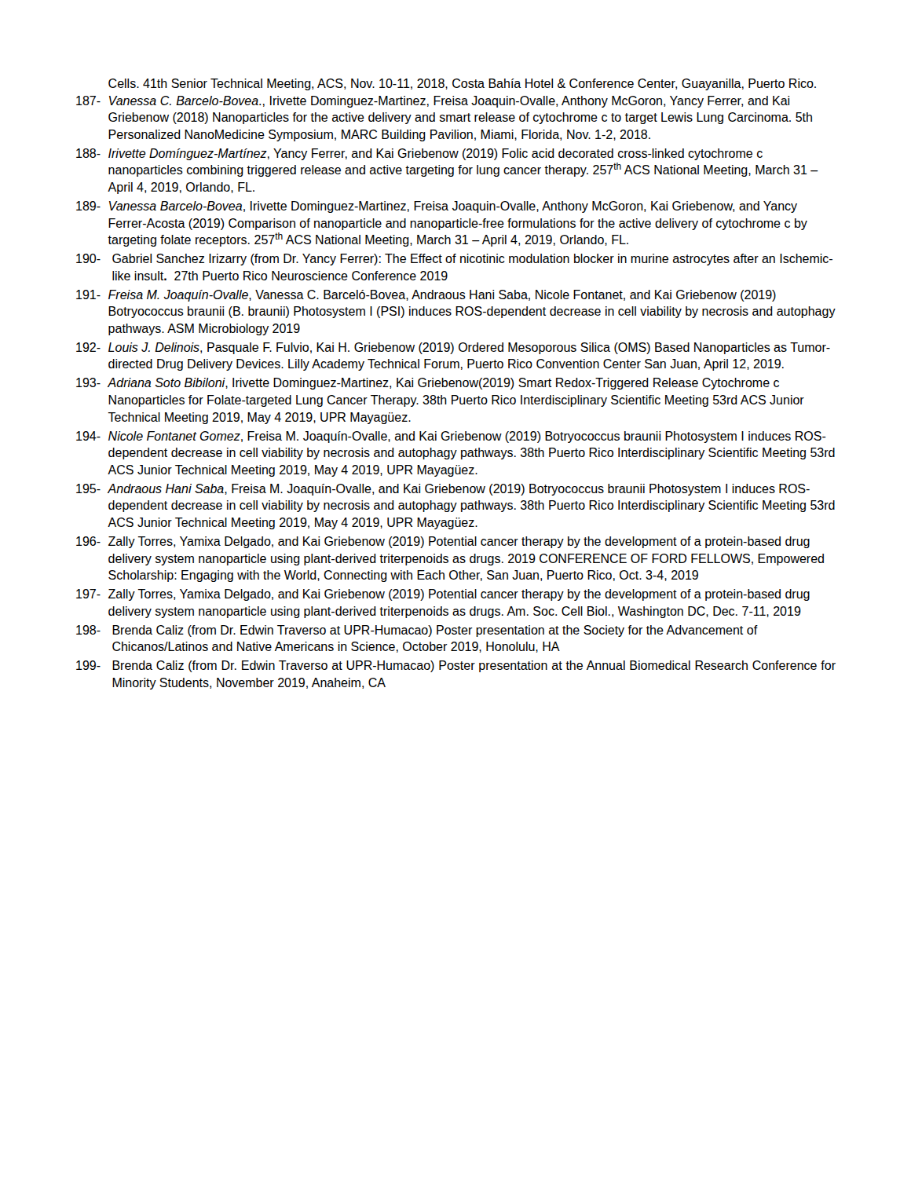Cells. 41th Senior Technical Meeting, ACS, Nov. 10-11, 2018, Costa Bahía Hotel & Conference Center, Guayanilla, Puerto Rico.
187-Vanessa C. Barcelo-Bovea., Irivette Dominguez-Martinez, Freisa Joaquin-Ovalle, Anthony McGoron, Yancy Ferrer, and Kai Griebenow (2018) Nanoparticles for the active delivery and smart release of cytochrome c to target Lewis Lung Carcinoma. 5th Personalized NanoMedicine Symposium, MARC Building Pavilion, Miami, Florida, Nov. 1-2, 2018.
188-Irivette Domínguez-Martínez, Yancy Ferrer, and Kai Griebenow (2019) Folic acid decorated cross-linked cytochrome c nanoparticles combining triggered release and active targeting for lung cancer therapy. 257th ACS National Meeting, March 31 – April 4, 2019, Orlando, FL.
189-Vanessa Barcelo-Bovea, Irivette Dominguez-Martinez, Freisa Joaquin-Ovalle, Anthony McGoron, Kai Griebenow, and Yancy Ferrer-Acosta (2019) Comparison of nanoparticle and nanoparticle-free formulations for the active delivery of cytochrome c by targeting folate receptors. 257th ACS National Meeting, March 31 – April 4, 2019, Orlando, FL.
190-Gabriel Sanchez Irizarry (from Dr. Yancy Ferrer): The Effect of nicotinic modulation blocker in murine astrocytes after an Ischemic-like insult. 27th Puerto Rico Neuroscience Conference 2019
191-Freisa M. Joaquín-Ovalle, Vanessa C. Barceló-Bovea, Andraous Hani Saba, Nicole Fontanet, and Kai Griebenow (2019) Botryococcus braunii (B. braunii) Photosystem I (PSI) induces ROS-dependent decrease in cell viability by necrosis and autophagy pathways. ASM Microbiology 2019
192-Louis J. Delinois, Pasquale F. Fulvio, Kai H. Griebenow (2019) Ordered Mesoporous Silica (OMS) Based Nanoparticles as Tumor-directed Drug Delivery Devices. Lilly Academy Technical Forum, Puerto Rico Convention Center San Juan, April 12, 2019.
193-Adriana Soto Bibiloni, Irivette Dominguez-Martinez, Kai Griebenow(2019) Smart Redox-Triggered Release Cytochrome c Nanoparticles for Folate-targeted Lung Cancer Therapy. 38th Puerto Rico Interdisciplinary Scientific Meeting 53rd ACS Junior Technical Meeting 2019, May 4 2019, UPR Mayagüez.
194-Nicole Fontanet Gomez, Freisa M. Joaquín-Ovalle, and Kai Griebenow (2019) Botryococcus braunii Photosystem I induces ROS-dependent decrease in cell viability by necrosis and autophagy pathways. 38th Puerto Rico Interdisciplinary Scientific Meeting 53rd ACS Junior Technical Meeting 2019, May 4 2019, UPR Mayagüez.
195-Andraous Hani Saba, Freisa M. Joaquín-Ovalle, and Kai Griebenow (2019) Botryococcus braunii Photosystem I induces ROS-dependent decrease in cell viability by necrosis and autophagy pathways. 38th Puerto Rico Interdisciplinary Scientific Meeting 53rd ACS Junior Technical Meeting 2019, May 4 2019, UPR Mayagüez.
196-Zally Torres, Yamixa Delgado, and Kai Griebenow (2019) Potential cancer therapy by the development of a protein-based drug delivery system nanoparticle using plant-derived triterpenoids as drugs. 2019 CONFERENCE OF FORD FELLOWS, Empowered Scholarship: Engaging with the World, Connecting with Each Other, San Juan, Puerto Rico, Oct. 3-4, 2019
197-Zally Torres, Yamixa Delgado, and Kai Griebenow (2019) Potential cancer therapy by the development of a protein-based drug delivery system nanoparticle using plant-derived triterpenoids as drugs. Am. Soc. Cell Biol., Washington DC, Dec. 7-11, 2019
198-Brenda Caliz (from Dr. Edwin Traverso at UPR-Humacao) Poster presentation at the Society for the Advancement of Chicanos/Latinos and Native Americans in Science, October 2019, Honolulu, HA
199-Brenda Caliz (from Dr. Edwin Traverso at UPR-Humacao) Poster presentation at the Annual Biomedical Research Conference for Minority Students, November 2019, Anaheim, CA